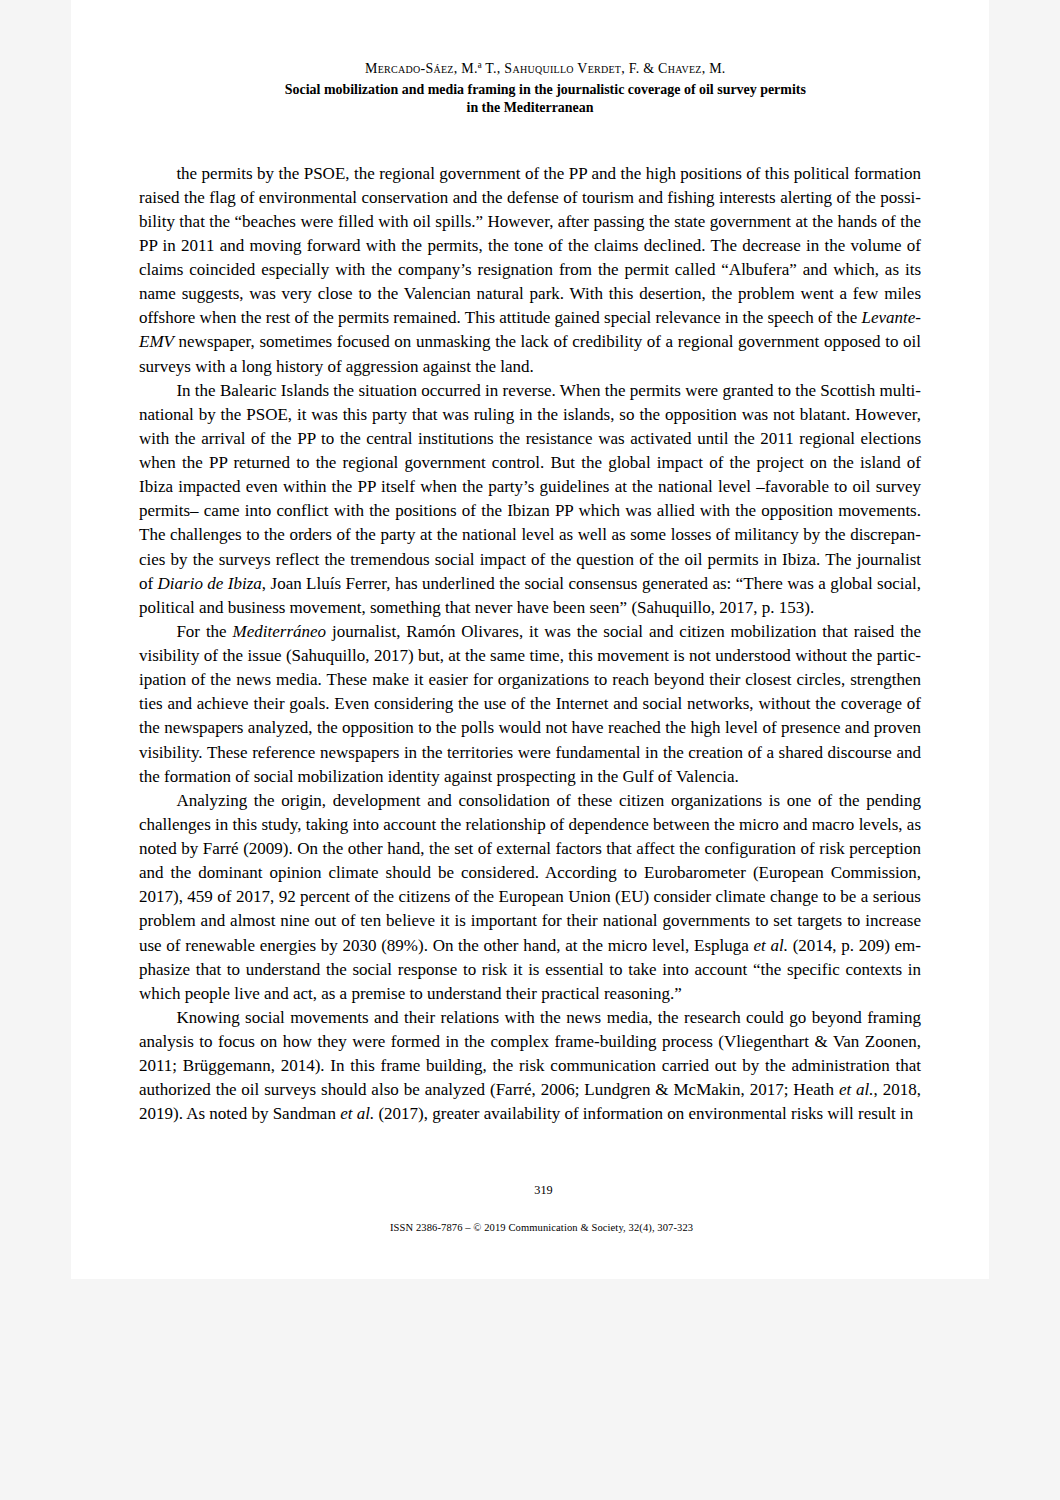Mercado-Sáez, M.ª T., Sahuquillo Verdet, F. & Chavez, M.
Social mobilization and media framing in the journalistic coverage of oil survey permits
in the Mediterranean
the permits by the PSOE, the regional government of the PP and the high positions of this political formation raised the flag of environmental conservation and the defense of tourism and fishing interests alerting of the possibility that the “beaches were filled with oil spills.” However, after passing the state government at the hands of the PP in 2011 and moving forward with the permits, the tone of the claims declined. The decrease in the volume of claims coincided especially with the company’s resignation from the permit called “Albufera” and which, as its name suggests, was very close to the Valencian natural park. With this desertion, the problem went a few miles offshore when the rest of the permits remained. This attitude gained special relevance in the speech of the Levante-EMV newspaper, sometimes focused on unmasking the lack of credibility of a regional government opposed to oil surveys with a long history of aggression against the land.
In the Balearic Islands the situation occurred in reverse. When the permits were granted to the Scottish multinational by the PSOE, it was this party that was ruling in the islands, so the opposition was not blatant. However, with the arrival of the PP to the central institutions the resistance was activated until the 2011 regional elections when the PP returned to the regional government control. But the global impact of the project on the island of Ibiza impacted even within the PP itself when the party’s guidelines at the national level –favorable to oil survey permits– came into conflict with the positions of the Ibizan PP which was allied with the opposition movements. The challenges to the orders of the party at the national level as well as some losses of militancy by the discrepancies by the surveys reflect the tremendous social impact of the question of the oil permits in Ibiza. The journalist of Diario de Ibiza, Joan Lluís Ferrer, has underlined the social consensus generated as: “There was a global social, political and business movement, something that never have been seen” (Sahuquillo, 2017, p. 153).
For the Mediterráneo journalist, Ramón Olivares, it was the social and citizen mobilization that raised the visibility of the issue (Sahuquillo, 2017) but, at the same time, this movement is not understood without the participation of the news media. These make it easier for organizations to reach beyond their closest circles, strengthen ties and achieve their goals. Even considering the use of the Internet and social networks, without the coverage of the newspapers analyzed, the opposition to the polls would not have reached the high level of presence and proven visibility. These reference newspapers in the territories were fundamental in the creation of a shared discourse and the formation of social mobilization identity against prospecting in the Gulf of Valencia.
Analyzing the origin, development and consolidation of these citizen organizations is one of the pending challenges in this study, taking into account the relationship of dependence between the micro and macro levels, as noted by Farré (2009). On the other hand, the set of external factors that affect the configuration of risk perception and the dominant opinion climate should be considered. According to Eurobarometer (European Commission, 2017), 459 of 2017, 92 percent of the citizens of the European Union (EU) consider climate change to be a serious problem and almost nine out of ten believe it is important for their national governments to set targets to increase use of renewable energies by 2030 (89%). On the other hand, at the micro level, Espluga et al. (2014, p. 209) emphasize that to understand the social response to risk it is essential to take into account “the specific contexts in which people live and act, as a premise to understand their practical reasoning.”
Knowing social movements and their relations with the news media, the research could go beyond framing analysis to focus on how they were formed in the complex frame-building process (Vliegenthart & Van Zoonen, 2011; Brüggemann, 2014). In this frame building, the risk communication carried out by the administration that authorized the oil surveys should also be analyzed (Farré, 2006; Lundgren & McMakin, 2017; Heath et al., 2018, 2019). As noted by Sandman et al. (2017), greater availability of information on environmental risks will result in
319
ISSN 2386-7876 – © 2019 Communication & Society, 32(4), 307-323